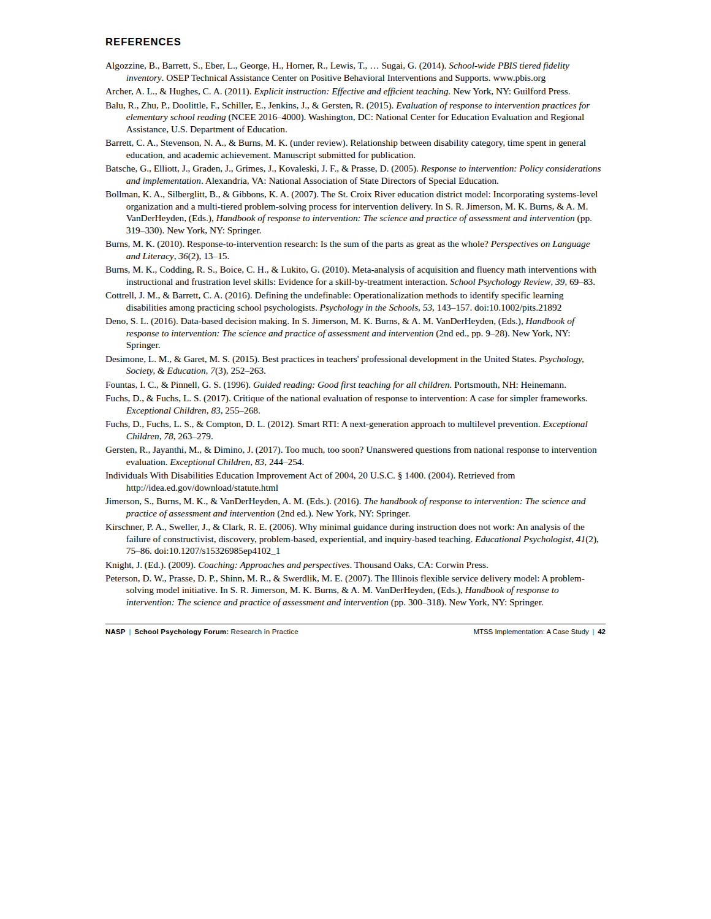REFERENCES
Algozzine, B., Barrett, S., Eber, L., George, H., Horner, R., Lewis, T., … Sugai, G. (2014). School-wide PBIS tiered fidelity inventory. OSEP Technical Assistance Center on Positive Behavioral Interventions and Supports. www.pbis.org
Archer, A. L., & Hughes, C. A. (2011). Explicit instruction: Effective and efficient teaching. New York, NY: Guilford Press.
Balu, R., Zhu, P., Doolittle, F., Schiller, E., Jenkins, J., & Gersten, R. (2015). Evaluation of response to intervention practices for elementary school reading (NCEE 2016–4000). Washington, DC: National Center for Education Evaluation and Regional Assistance, U.S. Department of Education.
Barrett, C. A., Stevenson, N. A., & Burns, M. K. (under review). Relationship between disability category, time spent in general education, and academic achievement. Manuscript submitted for publication.
Batsche, G., Elliott, J., Graden, J., Grimes, J., Kovaleski, J. F., & Prasse, D. (2005). Response to intervention: Policy considerations and implementation. Alexandria, VA: National Association of State Directors of Special Education.
Bollman, K. A., Silberglitt, B., & Gibbons, K. A. (2007). The St. Croix River education district model: Incorporating systems-level organization and a multi-tiered problem-solving process for intervention delivery. In S. R. Jimerson, M. K. Burns, & A. M. VanDerHeyden, (Eds.), Handbook of response to intervention: The science and practice of assessment and intervention (pp. 319–330). New York, NY: Springer.
Burns, M. K. (2010). Response-to-intervention research: Is the sum of the parts as great as the whole? Perspectives on Language and Literacy, 36(2), 13–15.
Burns, M. K., Codding, R. S., Boice, C. H., & Lukito, G. (2010). Meta-analysis of acquisition and fluency math interventions with instructional and frustration level skills: Evidence for a skill-by-treatment interaction. School Psychology Review, 39, 69–83.
Cottrell, J. M., & Barrett, C. A. (2016). Defining the undefinable: Operationalization methods to identify specific learning disabilities among practicing school psychologists. Psychology in the Schools, 53, 143–157. doi:10.1002/pits.21892
Deno, S. L. (2016). Data-based decision making. In S. Jimerson, M. K. Burns, & A. M. VanDerHeyden, (Eds.), Handbook of response to intervention: The science and practice of assessment and intervention (2nd ed., pp. 9–28). New York, NY: Springer.
Desimone, L. M., & Garet, M. S. (2015). Best practices in teachers' professional development in the United States. Psychology, Society, & Education, 7(3), 252–263.
Fountas, I. C., & Pinnell, G. S. (1996). Guided reading: Good first teaching for all children. Portsmouth, NH: Heinemann.
Fuchs, D., & Fuchs, L. S. (2017). Critique of the national evaluation of response to intervention: A case for simpler frameworks. Exceptional Children, 83, 255–268.
Fuchs, D., Fuchs, L. S., & Compton, D. L. (2012). Smart RTI: A next-generation approach to multilevel prevention. Exceptional Children, 78, 263–279.
Gersten, R., Jayanthi, M., & Dimino, J. (2017). Too much, too soon? Unanswered questions from national response to intervention evaluation. Exceptional Children, 83, 244–254.
Individuals With Disabilities Education Improvement Act of 2004, 20 U.S.C. § 1400. (2004). Retrieved from http://idea.ed.gov/download/statute.html
Jimerson, S., Burns, M. K., & VanDerHeyden, A. M. (Eds.). (2016). The handbook of response to intervention: The science and practice of assessment and intervention (2nd ed.). New York, NY: Springer.
Kirschner, P. A., Sweller, J., & Clark, R. E. (2006). Why minimal guidance during instruction does not work: An analysis of the failure of constructivist, discovery, problem-based, experiential, and inquiry-based teaching. Educational Psychologist, 41(2), 75–86. doi:10.1207/s15326985ep4102_1
Knight, J. (Ed.). (2009). Coaching: Approaches and perspectives. Thousand Oaks, CA: Corwin Press.
Peterson, D. W., Prasse, D. P., Shinn, M. R., & Swerdlik, M. E. (2007). The Illinois flexible service delivery model: A problem-solving model initiative. In S. R. Jimerson, M. K. Burns, & A. M. VanDerHeyden, (Eds.), Handbook of response to intervention: The science and practice of assessment and intervention (pp. 300–318). New York, NY: Springer.
NASP|School Psychology Forum: Research in Practice
MTSS Implementation: A Case Study|42